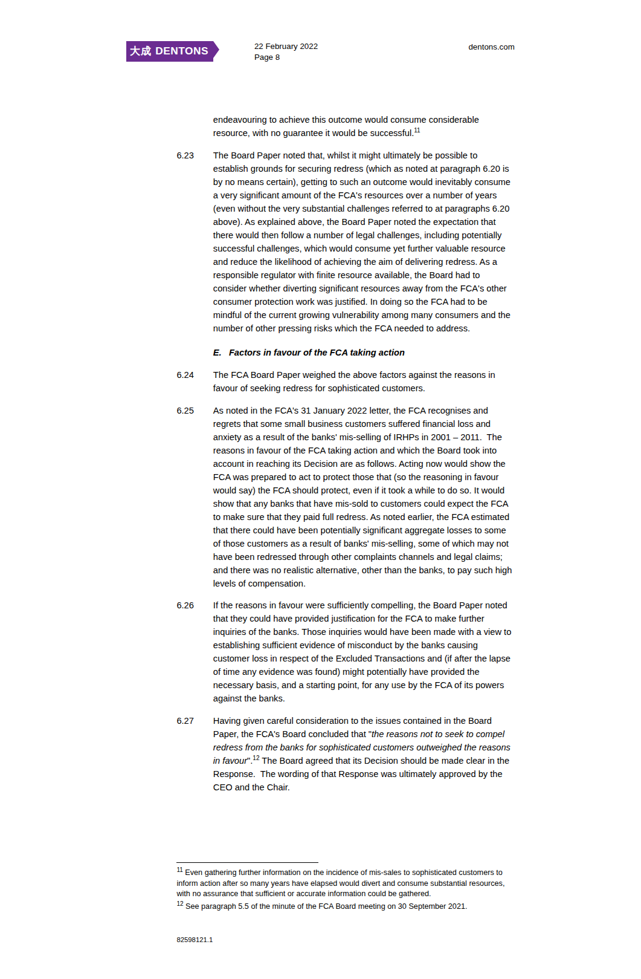大成 DENTONS
22 February 2022
Page 8
dentons.com
endeavouring to achieve this outcome would consume considerable resource, with no guarantee it would be successful.11
6.23
The Board Paper noted that, whilst it might ultimately be possible to establish grounds for securing redress (which as noted at paragraph 6.20 is by no means certain), getting to such an outcome would inevitably consume a very significant amount of the FCA's resources over a number of years (even without the very substantial challenges referred to at paragraphs 6.20 above). As explained above, the Board Paper noted the expectation that there would then follow a number of legal challenges, including potentially successful challenges, which would consume yet further valuable resource and reduce the likelihood of achieving the aim of delivering redress. As a responsible regulator with finite resource available, the Board had to consider whether diverting significant resources away from the FCA's other consumer protection work was justified. In doing so the FCA had to be mindful of the current growing vulnerability among many consumers and the number of other pressing risks which the FCA needed to address.
E. Factors in favour of the FCA taking action
6.24
The FCA Board Paper weighed the above factors against the reasons in favour of seeking redress for sophisticated customers.
6.25
As noted in the FCA's 31 January 2022 letter, the FCA recognises and regrets that some small business customers suffered financial loss and anxiety as a result of the banks' mis-selling of IRHPs in 2001 – 2011. The reasons in favour of the FCA taking action and which the Board took into account in reaching its Decision are as follows. Acting now would show the FCA was prepared to act to protect those that (so the reasoning in favour would say) the FCA should protect, even if it took a while to do so. It would show that any banks that have mis-sold to customers could expect the FCA to make sure that they paid full redress. As noted earlier, the FCA estimated that there could have been potentially significant aggregate losses to some of those customers as a result of banks' mis-selling, some of which may not have been redressed through other complaints channels and legal claims; and there was no realistic alternative, other than the banks, to pay such high levels of compensation.
6.26
If the reasons in favour were sufficiently compelling, the Board Paper noted that they could have provided justification for the FCA to make further inquiries of the banks. Those inquiries would have been made with a view to establishing sufficient evidence of misconduct by the banks causing customer loss in respect of the Excluded Transactions and (if after the lapse of time any evidence was found) might potentially have provided the necessary basis, and a starting point, for any use by the FCA of its powers against the banks.
6.27
Having given careful consideration to the issues contained in the Board Paper, the FCA's Board concluded that "the reasons not to seek to compel redress from the banks for sophisticated customers outweighed the reasons in favour".12 The Board agreed that its Decision should be made clear in the Response. The wording of that Response was ultimately approved by the CEO and the Chair.
11 Even gathering further information on the incidence of mis-sales to sophisticated customers to inform action after so many years have elapsed would divert and consume substantial resources, with no assurance that sufficient or accurate information could be gathered.
12 See paragraph 5.5 of the minute of the FCA Board meeting on 30 September 2021.
82598121.1